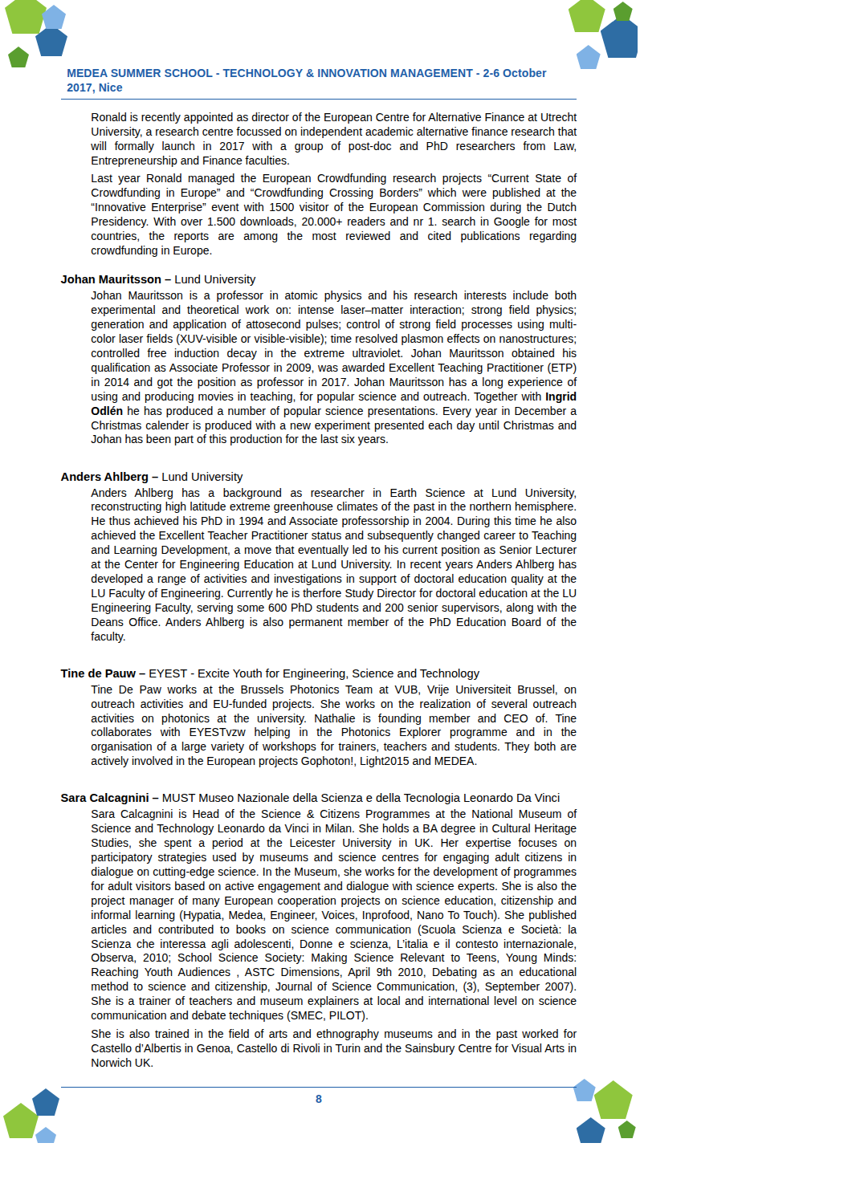MEDEA SUMMER SCHOOL - TECHNOLOGY & INNOVATION MANAGEMENT - 2-6 October 2017, Nice
Ronald is recently appointed as director of the European Centre for Alternative Finance at Utrecht University, a research centre focussed on independent academic alternative finance research that will formally launch in 2017 with a group of post-doc and PhD researchers from Law, Entrepreneurship and Finance faculties.
Last year Ronald managed the European Crowdfunding research projects “Current State of Crowdfunding in Europe” and “Crowdfunding Crossing Borders” which were published at the “Innovative Enterprise” event with 1500 visitor of the European Commission during the Dutch Presidency. With over 1.500 downloads, 20.000+ readers and nr 1. search in Google for most countries, the reports are among the most reviewed and cited publications regarding crowdfunding in Europe.
Johan Mauritsson – Lund University
Johan Mauritsson is a professor in atomic physics and his research interests include both experimental and theoretical work on: intense laser–matter interaction; strong field physics; generation and application of attosecond pulses; control of strong field processes using multi-color laser fields (XUV-visible or visible-visible); time resolved plasmon effects on nanostructures; controlled free induction decay in the extreme ultraviolet. Johan Mauritsson obtained his qualification as Associate Professor in 2009, was awarded Excellent Teaching Practitioner (ETP) in 2014 and got the position as professor in 2017. Johan Mauritsson has a long experience of using and producing movies in teaching, for popular science and outreach. Together with Ingrid Odlén he has produced a number of popular science presentations. Every year in December a Christmas calender is produced with a new experiment presented each day until Christmas and Johan has been part of this production for the last six years.
Anders Ahlberg – Lund University
Anders Ahlberg has a background as researcher in Earth Science at Lund University, reconstructing high latitude extreme greenhouse climates of the past in the northern hemisphere. He thus achieved his PhD in 1994 and Associate professorship in 2004. During this time he also achieved the Excellent Teacher Practitioner status and subsequently changed career to Teaching and Learning Development, a move that eventually led to his current position as Senior Lecturer at the Center for Engineering Education at Lund University. In recent years Anders Ahlberg has developed a range of activities and investigations in support of doctoral education quality at the LU Faculty of Engineering. Currently he is therfore Study Director for doctoral education at the LU Engineering Faculty, serving some 600 PhD students and 200 senior supervisors, along with the Deans Office. Anders Ahlberg is also permanent member of the PhD Education Board of the faculty.
Tine de Pauw – EYEST - Excite Youth for Engineering, Science and Technology
Tine De Paw works at the Brussels Photonics Team at VUB, Vrije Universiteit Brussel, on outreach activities and EU-funded projects. She works on the realization of several outreach activities on photonics at the university. Nathalie is founding member and CEO of. Tine collaborates with EYESTvzw helping in the Photonics Explorer programme and in the organisation of a large variety of workshops for trainers, teachers and students. They both are actively involved in the European projects Gophoton!, Light2015 and MEDEA.
Sara Calcagnini – MUST Museo Nazionale della Scienza e della Tecnologia Leonardo Da Vinci
Sara Calcagnini is Head of the Science & Citizens Programmes at the National Museum of Science and Technology Leonardo da Vinci in Milan. She holds a BA degree in Cultural Heritage Studies, she spent a period at the Leicester University in UK. Her expertise focuses on participatory strategies used by museums and science centres for engaging adult citizens in dialogue on cutting-edge science. In the Museum, she works for the development of programmes for adult visitors based on active engagement and dialogue with science experts. She is also the project manager of many European cooperation projects on science education, citizenship and informal learning (Hypatia, Medea, Engineer, Voices, Inprofood, Nano To Touch). She published articles and contributed to books on science communication (Scuola Scienza e Società: la Scienza che interessa agli adolescenti, Donne e scienza, L’italia e il contesto internazionale, Observa, 2010; School Science Society: Making Science Relevant to Teens, Young Minds: Reaching Youth Audiences , ASTC Dimensions, April 9th 2010, Debating as an educational method to science and citizenship, Journal of Science Communication, (3), September 2007). She is a trainer of teachers and museum explainers at local and international level on science communication and debate techniques (SMEC, PILOT).
She is also trained in the field of arts and ethnography museums and in the past worked for Castello d’Albertis in Genoa, Castello di Rivoli in Turin and the Sainsbury Centre for Visual Arts in Norwich UK.
8